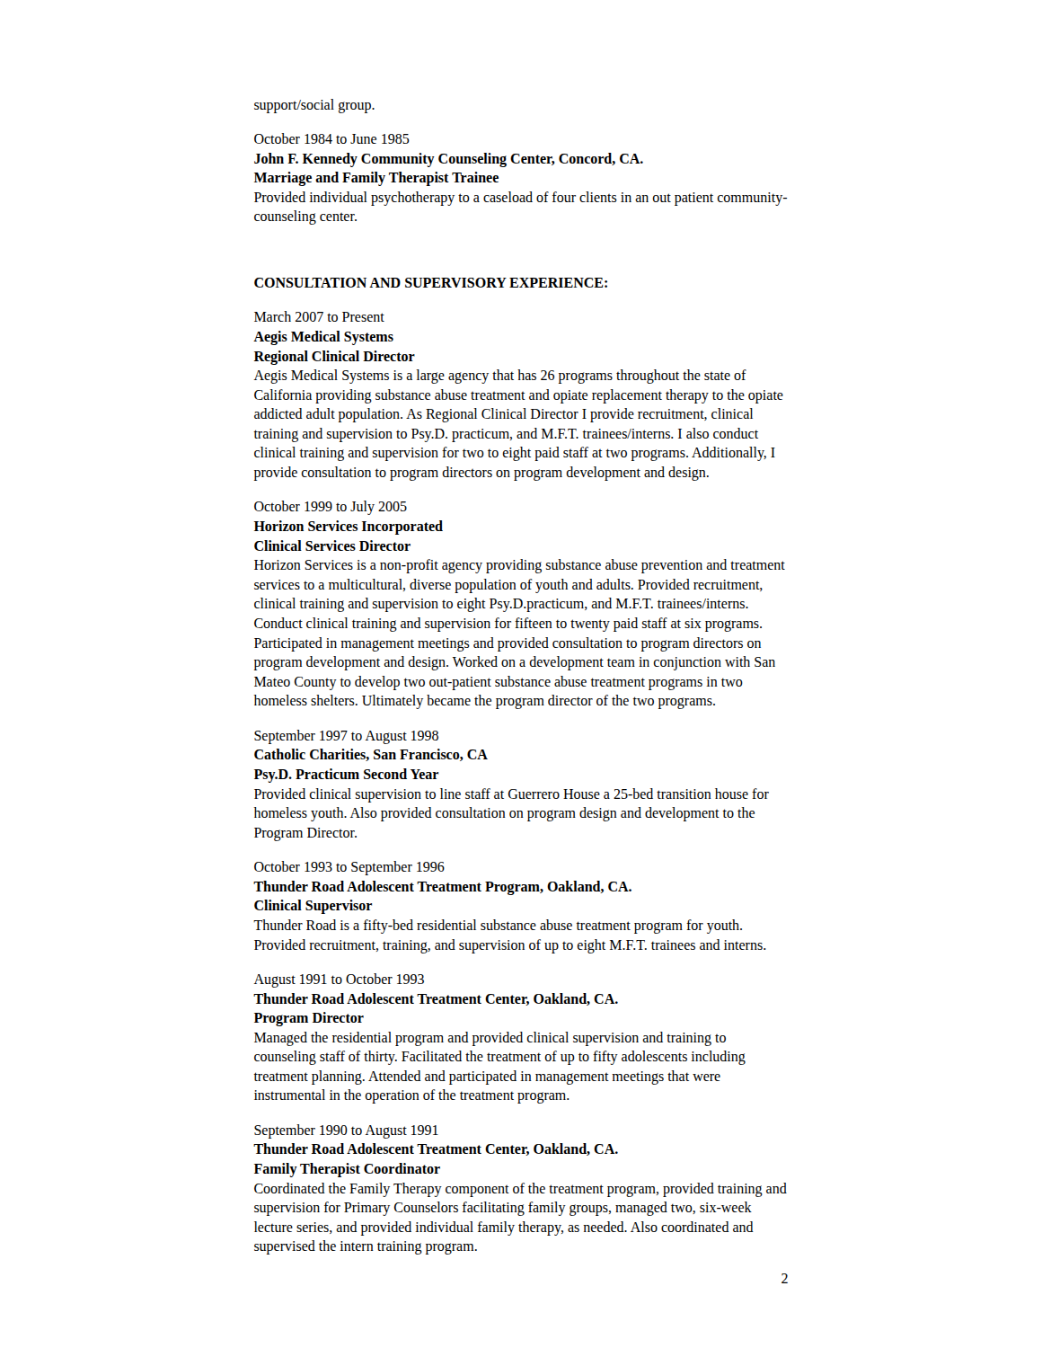support/social group.
October 1984 to June 1985
John F. Kennedy Community Counseling Center, Concord, CA.
Marriage and Family Therapist Trainee
Provided individual psychotherapy to a caseload of four clients in an out patient community-counseling center.
CONSULTATION AND SUPERVISORY EXPERIENCE:
March 2007 to Present
Aegis Medical Systems
Regional Clinical Director
Aegis Medical Systems is a large agency that has 26 programs throughout the state of California providing substance abuse treatment and opiate replacement therapy to the opiate addicted adult population. As Regional Clinical Director I provide recruitment, clinical training and supervision to Psy.D. practicum, and M.F.T. trainees/interns. I also conduct clinical training and supervision for two to eight paid staff at two programs. Additionally, I provide consultation to program directors on program development and design.
October 1999 to July 2005
Horizon Services Incorporated
Clinical Services Director
Horizon Services is a non-profit agency providing substance abuse prevention and treatment services to a multicultural, diverse population of youth and adults. Provided recruitment, clinical training and supervision to eight Psy.D.practicum, and M.F.T. trainees/interns. Conduct clinical training and supervision for fifteen to twenty paid staff at six programs. Participated in management meetings and provided consultation to program directors on program development and design. Worked on a development team in conjunction with San Mateo County to develop two out-patient substance abuse treatment programs in two homeless shelters. Ultimately became the program director of the two programs.
September 1997 to August 1998
Catholic Charities, San Francisco, CA
Psy.D. Practicum Second Year
Provided clinical supervision to line staff at Guerrero House a 25-bed transition house for homeless youth. Also provided consultation on program design and development to the Program Director.
October 1993 to September 1996
Thunder Road Adolescent Treatment Program, Oakland, CA.
Clinical Supervisor
Thunder Road is a fifty-bed residential substance abuse treatment program for youth. Provided recruitment, training, and supervision of up to eight M.F.T. trainees and interns.
August 1991 to October 1993
Thunder Road Adolescent Treatment Center, Oakland, CA.
Program Director
Managed the residential program and provided clinical supervision and training to counseling staff of thirty. Facilitated the treatment of up to fifty adolescents including treatment planning. Attended and participated in management meetings that were instrumental in the operation of the treatment program.
September 1990 to August 1991
Thunder Road Adolescent Treatment Center, Oakland, CA.
Family Therapist Coordinator
Coordinated the Family Therapy component of the treatment program, provided training and supervision for Primary Counselors facilitating family groups, managed two, six-week lecture series, and provided individual family therapy, as needed. Also coordinated and supervised the intern training program.
2